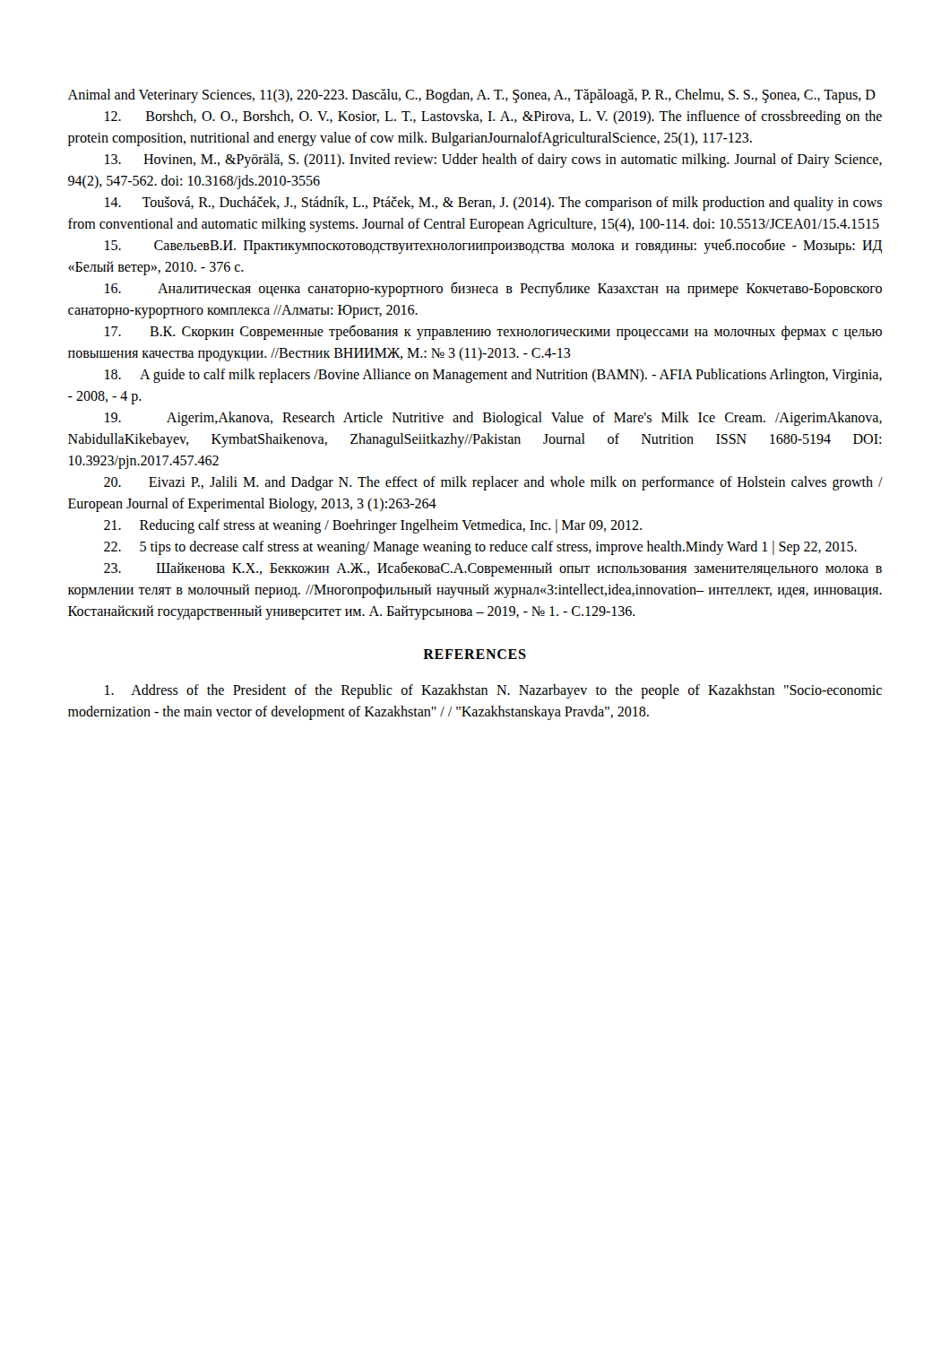Animal and Veterinary Sciences, 11(3), 220-223. Dascălu, C., Bogdan, A. T., Şonea, A., Tăpăloagă, P. R., Chelmu, S. S., Şonea, C., Tapus, D
12. Borshch, O. O., Borshch, O. V., Kosior, L. T., Lastovska, I. A., &Pirova, L. V. (2019). The influence of crossbreeding on the protein composition, nutritional and energy value of cow milk. BulgarianJournalofAgriculturalScience, 25(1), 117-123.
13. Hovinen, M., &Pyörälä, S. (2011). Invited review: Udder health of dairy cows in automatic milking. Journal of Dairy Science, 94(2), 547-562. doi: 10.3168/jds.2010-3556
14. Toušová, R., Ducháček, J., Stádník, L., Ptáček, M., & Beran, J. (2014). The comparison of milk production and quality in cows from conventional and automatic milking systems. Journal of Central European Agriculture, 15(4), 100-114. doi: 10.5513/JCEA01/15.4.1515
15. СавельевВ.И. Практикумпоскотоводствуитехнологиипроизводства молока и говядины: учеб.пособие - Мозырь: ИД «Белый ветер», 2010. - 376 с.
16. Аналитическая оценка санаторно-курортного бизнеса в Республике Казахстан на примере Кокчетаво-Боровского санаторно-курортного комплекса //Алматы: Юрист, 2016.
17. В.К. Скоркин Современные требования к управлению технологическими процессами на молочных фермах с целью повышения качества продукции. //Вестник ВНИИМЖ, М.: № 3 (11)-2013. - С.4-13
18. A guide to calf milk replacers /Bovine Alliance on Management and Nutrition (BAMN). - AFIA Publications Arlington, Virginia, - 2008, - 4 p.
19. Aigerim,Akanova, Research Article Nutritive and Biological Value of Mare's Milk Ice Cream. /AigerimAkanova, NabidullaKikebayev, KymbatShaikenova, ZhanagulSeiitkazhy//Pakistan Journal of Nutrition ISSN 1680-5194 DOI: 10.3923/pjn.2017.457.462
20. Eivazi P., Jalili M. and Dadgar N. The effect of milk replacer and whole milk on performance of Holstein calves growth / European Journal of Experimental Biology, 2013, 3 (1):263-264
21. Reducing calf stress at weaning / Boehringer Ingelheim Vetmedica, Inc. | Mar 09, 2012.
22. 5 tips to decrease calf stress at weaning/ Manage weaning to reduce calf stress, improve health.Mindy Ward 1 | Sep 22, 2015.
23. Шайкенова К.Х., Беккожин А.Ж., ИсабековаС.А.Современный опыт использования заменителяцельного молока в кормлении телят в молочный период. //Многопрофильный научный журнал«3:intellect,idea,innovation– интеллект, идея, инновация. Костанайский государственный университет им. А. Байтурсынова – 2019, - № 1. - С.129-136.
REFERENCES
1. Address of the President of the Republic of Kazakhstan N. Nazarbayev to the people of Kazakhstan "Socio-economic modernization - the main vector of development of Kazakhstan" / / "Kazakhstanskaya Pravda", 2018.